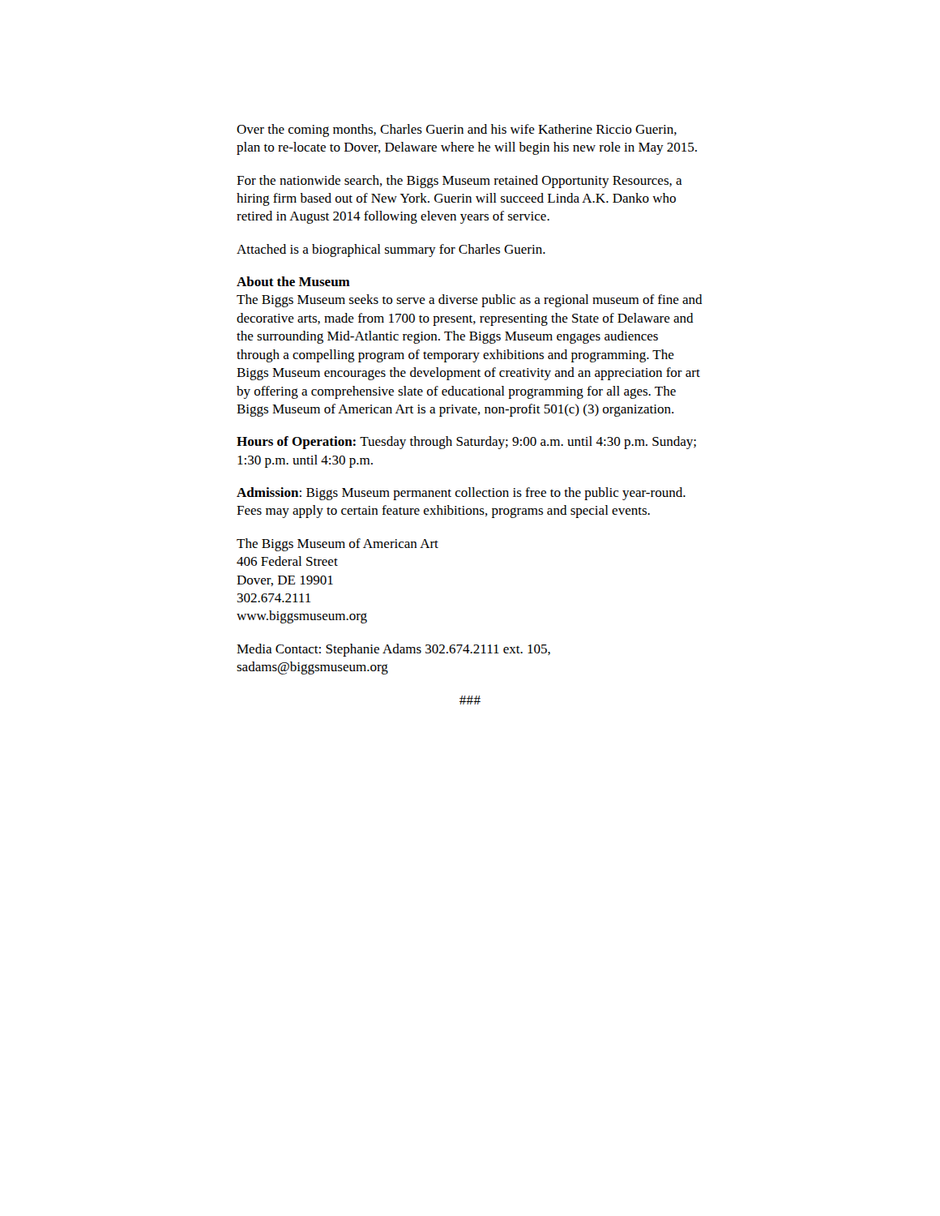Over the coming months, Charles Guerin and his wife Katherine Riccio Guerin, plan to re-locate to Dover, Delaware where he will begin his new role in May 2015.
For the nationwide search, the Biggs Museum retained Opportunity Resources, a hiring firm based out of New York. Guerin will succeed Linda A.K. Danko who retired in August 2014 following eleven years of service.
Attached is a biographical summary for Charles Guerin.
About the Museum
The Biggs Museum seeks to serve a diverse public as a regional museum of fine and decorative arts, made from 1700 to present, representing the State of Delaware and the surrounding Mid-Atlantic region. The Biggs Museum engages audiences through a compelling program of temporary exhibitions and programming. The Biggs Museum encourages the development of creativity and an appreciation for art by offering a comprehensive slate of educational programming for all ages. The Biggs Museum of American Art is a private, non-profit 501(c) (3) organization.
Hours of Operation: Tuesday through Saturday; 9:00 a.m. until 4:30 p.m. Sunday; 1:30 p.m. until 4:30 p.m.
Admission: Biggs Museum permanent collection is free to the public year-round. Fees may apply to certain feature exhibitions, programs and special events.
The Biggs Museum of American Art 406 Federal Street Dover, DE 19901 302.674.2111 www.biggsmuseum.org
Media Contact: Stephanie Adams 302.674.2111 ext. 105, sadams@biggsmuseum.org
###